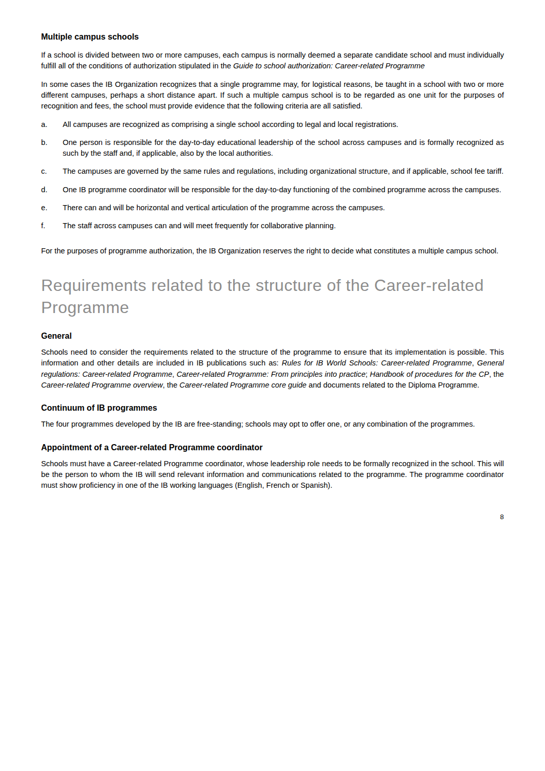Multiple campus schools
If a school is divided between two or more campuses, each campus is normally deemed a separate candidate school and must individually fulfill all of the conditions of authorization stipulated in the Guide to school authorization: Career-related Programme
In some cases the IB Organization recognizes that a single programme may, for logistical reasons, be taught in a school with two or more different campuses, perhaps a short distance apart. If such a multiple campus school is to be regarded as one unit for the purposes of recognition and fees, the school must provide evidence that the following criteria are all satisfied.
| a. | All campuses are recognized as comprising a single school according to legal and local registrations. |
| b. | One person is responsible for the day-to-day educational leadership of the school across campuses and is formally recognized as such by the staff and, if applicable, also by the local authorities. |
| c. | The campuses are governed by the same rules and regulations, including organizational structure, and if applicable, school fee tariff. |
| d. | One IB programme coordinator will be responsible for the day-to-day functioning of the combined programme across the campuses. |
| e. | There can and will be horizontal and vertical articulation of the programme across the campuses. |
| f. | The staff across campuses can and will meet frequently for collaborative planning. |
For the purposes of programme authorization, the IB Organization reserves the right to decide what constitutes a multiple campus school.
Requirements related to the structure of the Career-related Programme
General
Schools need to consider the requirements related to the structure of the programme to ensure that its implementation is possible. This information and other details are included in IB publications such as: Rules for IB World Schools: Career-related Programme, General regulations: Career-related Programme, Career-related Programme: From principles into practice; Handbook of procedures for the CP, the Career-related Programme overview, the Career-related Programme core guide and documents related to the Diploma Programme.
Continuum of IB programmes
The four programmes developed by the IB are free-standing; schools may opt to offer one, or any combination of the programmes.
Appointment of a Career-related Programme coordinator
Schools must have a Career-related Programme coordinator, whose leadership role needs to be formally recognized in the school. This will be the person to whom the IB will send relevant information and communications related to the programme. The programme coordinator must show proficiency in one of the IB working languages (English, French or Spanish).
8